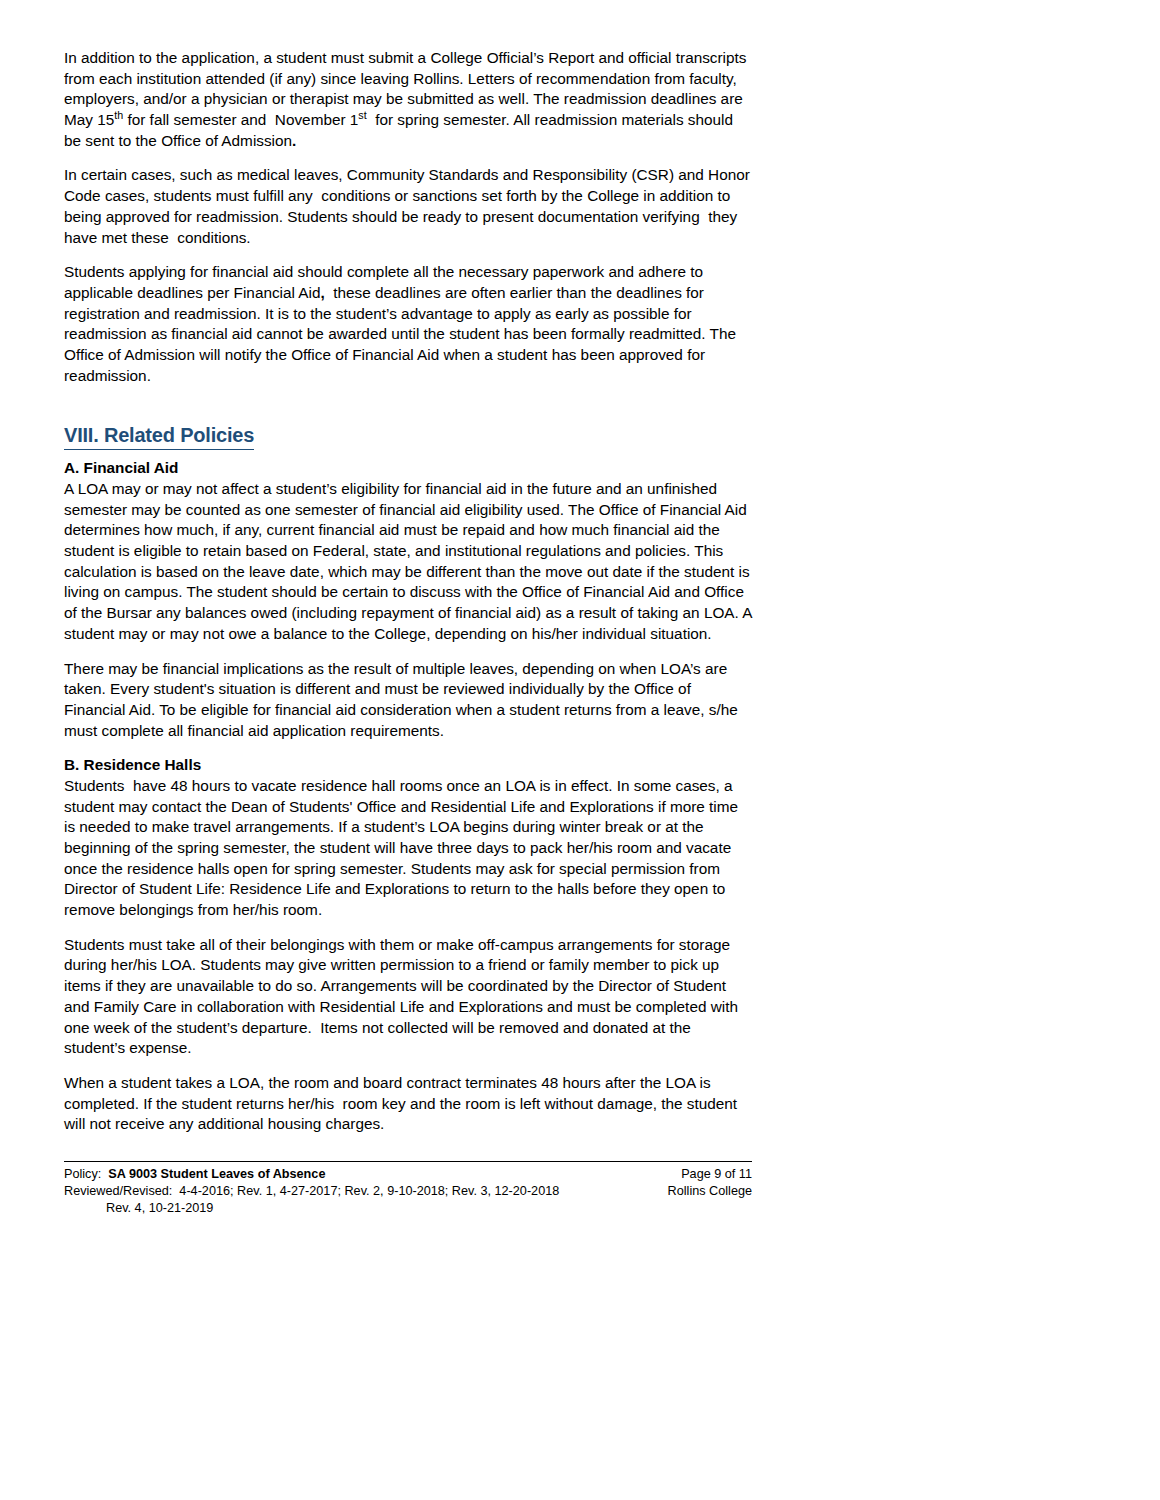In addition to the application, a student must submit a College Official’s Report and official transcripts from each institution attended (if any) since leaving Rollins. Letters of recommendation from faculty, employers, and/or a physician or therapist may be submitted as well. The readmission deadlines are May 15th for fall semester and November 1st for spring semester. All readmission materials should be sent to the Office of Admission.
In certain cases, such as medical leaves, Community Standards and Responsibility (CSR) and Honor Code cases, students must fulfill any conditions or sanctions set forth by the College in addition to being approved for readmission. Students should be ready to present documentation verifying they have met these conditions.
Students applying for financial aid should complete all the necessary paperwork and adhere to applicable deadlines per Financial Aid, these deadlines are often earlier than the deadlines for registration and readmission. It is to the student’s advantage to apply as early as possible for readmission as financial aid cannot be awarded until the student has been formally readmitted. The Office of Admission will notify the Office of Financial Aid when a student has been approved for readmission.
VIII. Related Policies
A. Financial Aid
A LOA may or may not affect a student’s eligibility for financial aid in the future and an unfinished semester may be counted as one semester of financial aid eligibility used. The Office of Financial Aid determines how much, if any, current financial aid must be repaid and how much financial aid the student is eligible to retain based on Federal, state, and institutional regulations and policies. This calculation is based on the leave date, which may be different than the move out date if the student is living on campus. The student should be certain to discuss with the Office of Financial Aid and Office of the Bursar any balances owed (including repayment of financial aid) as a result of taking an LOA. A student may or may not owe a balance to the College, depending on his/her individual situation.
There may be financial implications as the result of multiple leaves, depending on when LOA’s are taken. Every student's situation is different and must be reviewed individually by the Office of Financial Aid. To be eligible for financial aid consideration when a student returns from a leave, s/he must complete all financial aid application requirements.
B. Residence Halls
Students have 48 hours to vacate residence hall rooms once an LOA is in effect. In some cases, a student may contact the Dean of Students' Office and Residential Life and Explorations if more time is needed to make travel arrangements. If a student’s LOA begins during winter break or at the beginning of the spring semester, the student will have three days to pack her/his room and vacate once the residence halls open for spring semester. Students may ask for special permission from Director of Student Life: Residence Life and Explorations to return to the halls before they open to remove belongings from her/his room.
Students must take all of their belongings with them or make off‑campus arrangements for storage during her/his LOA. Students may give written permission to a friend or family member to pick up items if they are unavailable to do so. Arrangements will be coordinated by the Director of Student and Family Care in collaboration with Residential Life and Explorations and must be completed with one week of the student’s departure. Items not collected will be removed and donated at the student’s expense.
When a student takes a LOA, the room and board contract terminates 48 hours after the LOA is completed. If the student returns her/his room key and the room is left without damage, the student will not receive any additional housing charges.
Policy: SA 9003 Student Leaves of Absence
Reviewed/Revised: 4-4-2016; Rev. 1, 4-27-2017; Rev. 2, 9-10-2018; Rev. 3, 12-20-2018
Rev. 4, 10-21-2019
Page 9 of 11
Rollins College